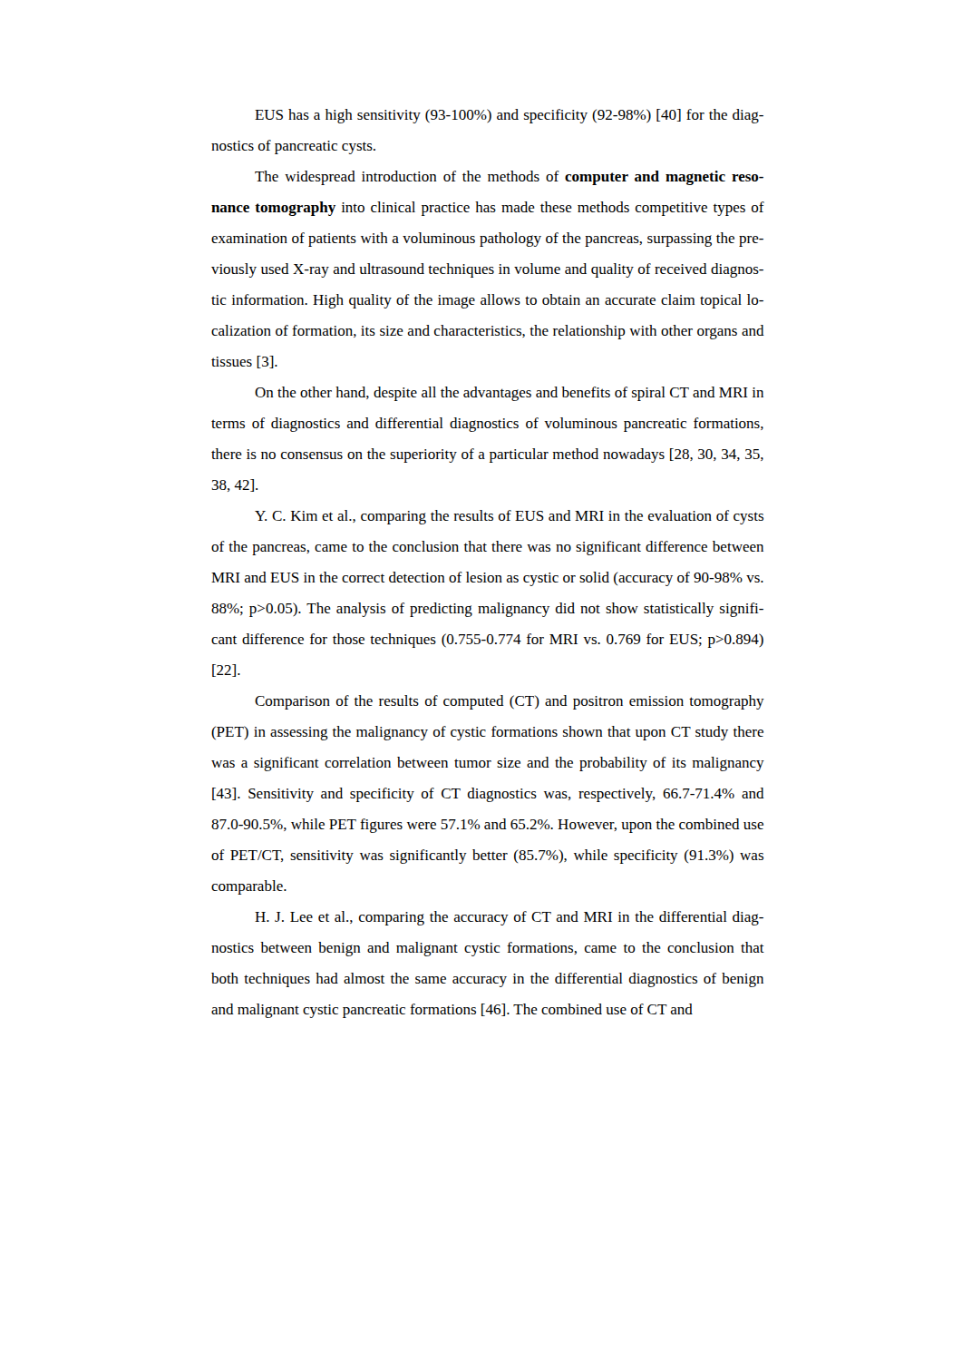EUS has a high sensitivity (93-100%) and specificity (92-98%) [40] for the diagnostics of pancreatic cysts.
The widespread introduction of the methods of computer and magnetic resonance tomography into clinical practice has made these methods competitive types of examination of patients with a voluminous pathology of the pancreas, surpassing the previously used X-ray and ultrasound techniques in volume and quality of received diagnostic information. High quality of the image allows to obtain an accurate claim topical localization of formation, its size and characteristics, the relationship with other organs and tissues [3].
On the other hand, despite all the advantages and benefits of spiral CT and MRI in terms of diagnostics and differential diagnostics of voluminous pancreatic formations, there is no consensus on the superiority of a particular method nowadays [28, 30, 34, 35, 38, 42].
Y. C. Kim et al., comparing the results of EUS and MRI in the evaluation of cysts of the pancreas, came to the conclusion that there was no significant difference between MRI and EUS in the correct detection of lesion as cystic or solid (accuracy of 90-98% vs. 88%; p>0.05). The analysis of predicting malignancy did not show statistically significant difference for those techniques (0.755-0.774 for MRI vs. 0.769 for EUS; p>0.894) [22].
Comparison of the results of computed (CT) and positron emission tomography (PET) in assessing the malignancy of cystic formations shown that upon CT study there was a significant correlation between tumor size and the probability of its malignancy [43]. Sensitivity and specificity of CT diagnostics was, respectively, 66.7-71.4% and 87.0-90.5%, while PET figures were 57.1% and 65.2%. However, upon the combined use of PET/CT, sensitivity was significantly better (85.7%), while specificity (91.3%) was comparable.
H. J. Lee et al., comparing the accuracy of CT and MRI in the differential diagnostics between benign and malignant cystic formations, came to the conclusion that both techniques had almost the same accuracy in the differential diagnostics of benign and malignant cystic pancreatic formations [46]. The combined use of CT and